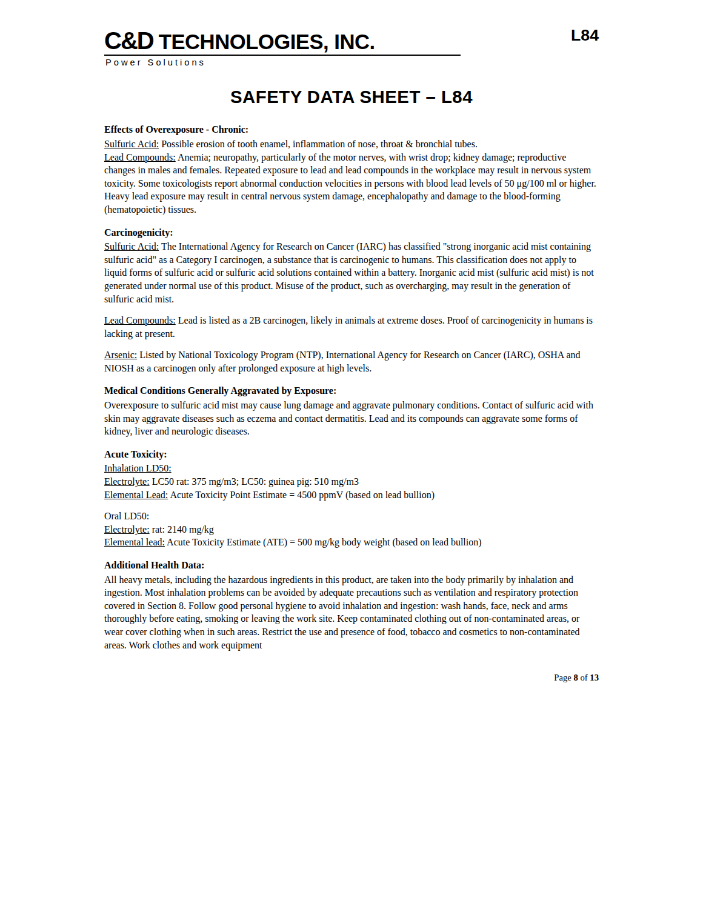L84
C&D TECHNOLOGIES, INC.
Power Solutions
SAFETY DATA SHEET – L84
Effects of Overexposure - Chronic:
Sulfuric Acid: Possible erosion of tooth enamel, inflammation of nose, throat & bronchial tubes.
Lead Compounds: Anemia; neuropathy, particularly of the motor nerves, with wrist drop; kidney damage; reproductive changes in males and females. Repeated exposure to lead and lead compounds in the workplace may result in nervous system toxicity. Some toxicologists report abnormal conduction velocities in persons with blood lead levels of 50 μg/100 ml or higher. Heavy lead exposure may result in central nervous system damage, encephalopathy and damage to the blood-forming (hematopoietic) tissues.
Carcinogenicity:
Sulfuric Acid: The International Agency for Research on Cancer (IARC) has classified "strong inorganic acid mist containing sulfuric acid" as a Category I carcinogen, a substance that is carcinogenic to humans. This classification does not apply to liquid forms of sulfuric acid or sulfuric acid solutions contained within a battery. Inorganic acid mist (sulfuric acid mist) is not generated under normal use of this product. Misuse of the product, such as overcharging, may result in the generation of sulfuric acid mist.
Lead Compounds: Lead is listed as a 2B carcinogen, likely in animals at extreme doses. Proof of carcinogenicity in humans is lacking at present.
Arsenic: Listed by National Toxicology Program (NTP), International Agency for Research on Cancer (IARC), OSHA and NIOSH as a carcinogen only after prolonged exposure at high levels.
Medical Conditions Generally Aggravated by Exposure:
Overexposure to sulfuric acid mist may cause lung damage and aggravate pulmonary conditions. Contact of sulfuric acid with skin may aggravate diseases such as eczema and contact dermatitis. Lead and its compounds can aggravate some forms of kidney, liver and neurologic diseases.
Acute Toxicity:
Inhalation LD50:
Electrolyte: LC50 rat: 375 mg/m3; LC50: guinea pig: 510 mg/m3
Elemental Lead: Acute Toxicity Point Estimate = 4500 ppmV (based on lead bullion)
Oral LD50:
Electrolyte: rat: 2140 mg/kg
Elemental lead: Acute Toxicity Estimate (ATE) = 500 mg/kg body weight (based on lead bullion)
Additional Health Data:
All heavy metals, including the hazardous ingredients in this product, are taken into the body primarily by inhalation and ingestion. Most inhalation problems can be avoided by adequate precautions such as ventilation and respiratory protection covered in Section 8. Follow good personal hygiene to avoid inhalation and ingestion: wash hands, face, neck and arms thoroughly before eating, smoking or leaving the work site. Keep contaminated clothing out of non-contaminated areas, or wear cover clothing when in such areas. Restrict the use and presence of food, tobacco and cosmetics to non-contaminated areas. Work clothes and work equipment
Page 8 of 13